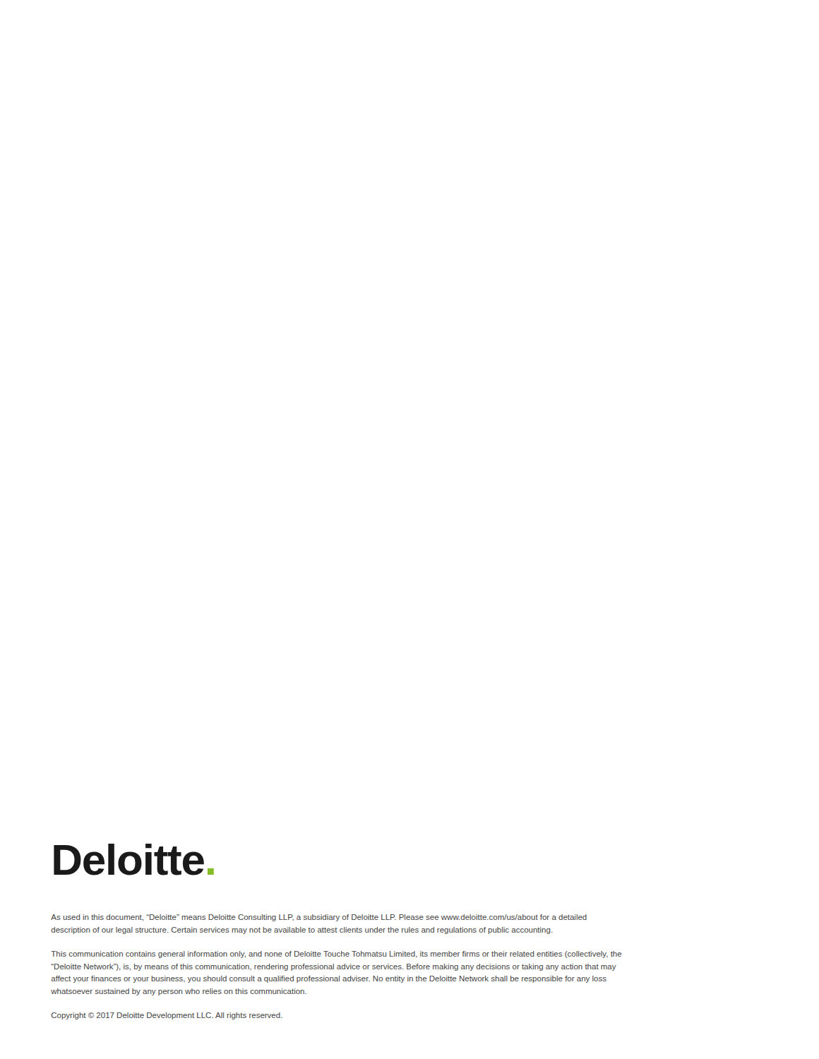Deloitte.
As used in this document, “Deloitte” means Deloitte Consulting LLP, a subsidiary of Deloitte LLP. Please see www.deloitte.com/us/about for a detailed description of our legal structure. Certain services may not be available to attest clients under the rules and regulations of public accounting.
This communication contains general information only, and none of Deloitte Touche Tohmatsu Limited, its member firms or their related entities (collectively, the “Deloitte Network”), is, by means of this communication, rendering professional advice or services. Before making any decisions or taking any action that may affect your finances or your business, you should consult a qualified professional adviser. No entity in the Deloitte Network shall be responsible for any loss whatsoever sustained by any person who relies on this communication.
Copyright © 2017 Deloitte Development LLC. All rights reserved.